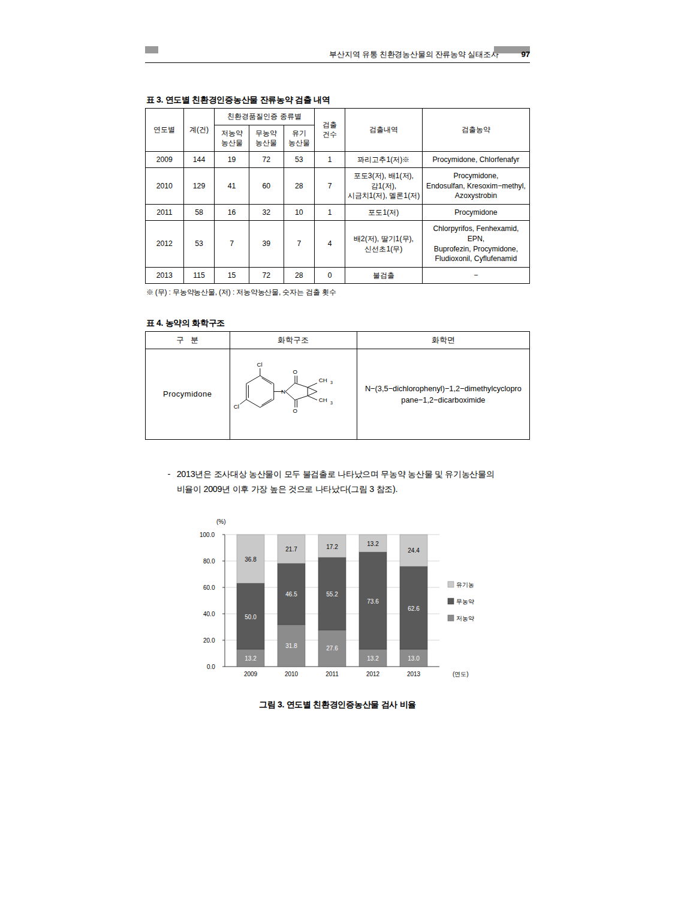97
부산지역 유통 친환경농산물의 잔류농약 실태조사
표 3. 연도별 친환경인증농산물 잔류농약 검출 내역
| 연도별 | 계(건) | 친환경품질인증 종류별 | 검출 건수 | 검출내역 | 검출농약 |
| --- | --- | --- | --- | --- | --- |
| 저농약 농산물 | 무농약 농산물 | 유기 농산물 |
| 2009 | 144 | 19 | 72 | 53 | 1 | 꽈리고추1(저)※ | Procymidone, Chlorfenafyr |
| 2010 | 129 | 41 | 60 | 28 | 7 | 포도3(저), 배1(저), 감1(저), 시금치1(저), 멜론1(저) | Procymidone, Endosulfan, Kresoxim−methyl, Azoxystrobin |
| 2011 | 58 | 16 | 32 | 10 | 1 | 포도1(저) | Procymidone |
| 2012 | 53 | 7 | 39 | 7 | 4 | 배2(저), 딸기1(무), 신선초1(무) | Chlorpyrifos, Fenhexamid, EPN, Buprofezin, Procymidone, Fludioxonil, Cyflufenamid |
| 2013 | 115 | 15 | 72 | 28 | 0 | 불검출 | − |
※ (무) : 무농약농산물, (저) : 저농약농산물, 숫자는 검출 횟수
표 4. 농약의 화학구조
| 구 분 | 화학구조 | 화학면 |
| --- | --- | --- |
| Procymidone | Cl Cl N O O CH 3 CH 3 | N−(3,5−dichlorophenyl)−1,2−dimethylcyclopro pane−1,2−dicarboximide |
2013년은 조사대상 농산물이 모두 불검출로 나타났으며 무농약 농산물 및 유기농산물의
비율이 2009년 이후 가장 높은 것으로 나타났다(그림 3 참조).
(%) 100.0 80.0 60.0 40.0 20.0 0.0 13.2 50.0 36.8 31.8 46.5 21.7 27.6 55.2 17.2 13.2 73.6 13.2 13.0 62.6 24.4 2009 2010 2011 2012 2013 (연도) 유기농 무농약 저농약
그림 3. 연도별 친환경인증농산물 검사 비율